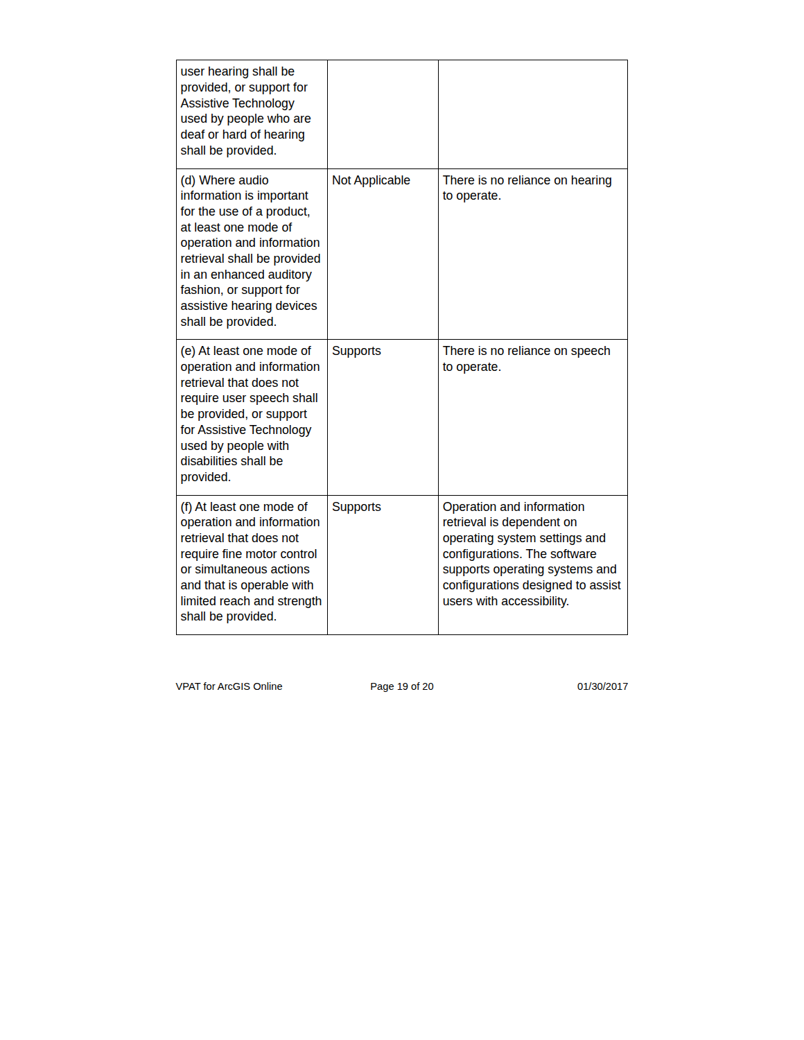| user hearing shall be provided, or support for Assistive Technology used by people who are deaf or hard of hearing shall be provided. | | |
| (d) Where audio information is important for the use of a product, at least one mode of operation and information retrieval shall be provided in an enhanced auditory fashion, or support for assistive hearing devices shall be provided. | Not Applicable | There is no reliance on hearing to operate. |
| (e) At least one mode of operation and information retrieval that does not require user speech shall be provided, or support for Assistive Technology used by people with disabilities shall be provided. | Supports | There is no reliance on speech to operate. |
| (f) At least one mode of operation and information retrieval that does not require fine motor control or simultaneous actions and that is operable with limited reach and strength shall be provided. | Supports | Operation and information retrieval is dependent on operating system settings and configurations. The software supports operating systems and configurations designed to assist users with accessibility. |
VPAT for ArcGIS Online
Page 19 of 20
01/30/2017